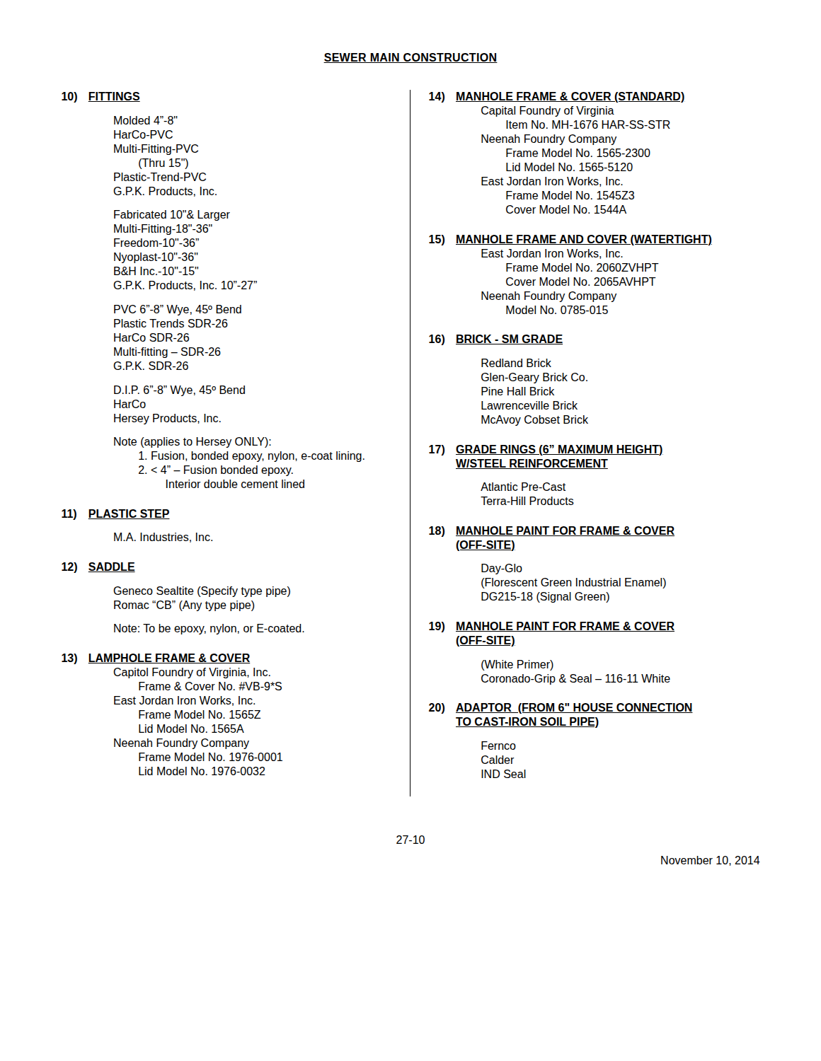SEWER MAIN CONSTRUCTION
10)
FITTINGS
Molded 4”-8"
HarCo-PVC
Multi-Fitting-PVC
(Thru 15")
Plastic-Trend-PVC
G.P.K. Products, Inc.
Fabricated 10"& Larger
Multi-Fitting-18"-36"
Freedom-10"-36”
Nyoplast-10"-36"
B&H Inc.-10"-15"
G.P.K. Products, Inc. 10”-27”
PVC 6”-8” Wye, 45º Bend
Plastic Trends SDR-26
HarCo SDR-26
Multi-fitting – SDR-26
G.P.K. SDR-26
D.I.P. 6”-8” Wye, 45º Bend
HarCo
Hersey Products, Inc.
Note (applies to Hersey ONLY):
1. Fusion, bonded epoxy, nylon, e-coat lining.
2. < 4” – Fusion bonded epoxy.
Interior double cement lined
11)
PLASTIC STEP
M.A. Industries, Inc.
12)
SADDLE
Geneco Sealtite (Specify type pipe)
Romac “CB” (Any type pipe)
Note: To be epoxy, nylon, or E-coated.
13)
LAMPHOLE FRAME & COVER
Capitol Foundry of Virginia, Inc.
Frame & Cover No. #VB-9*S
East Jordan Iron Works, Inc.
Frame Model No. 1565Z
Lid Model No. 1565A
Neenah Foundry Company
Frame Model No. 1976-0001
Lid Model No. 1976-0032
14)
MANHOLE FRAME & COVER (STANDARD)
Capital Foundry of Virginia
Item No. MH-1676 HAR-SS-STR
Neenah Foundry Company
Frame Model No. 1565-2300
Lid Model No. 1565-5120
East Jordan Iron Works, Inc.
Frame Model No. 1545Z3
Cover Model No. 1544A
15)
MANHOLE FRAME AND COVER (WATERTIGHT)
East Jordan Iron Works, Inc.
Frame Model No. 2060ZVHPT
Cover Model No. 2065AVHPT
Neenah Foundry Company
Model No. 0785-015
16)
BRICK - SM GRADE
Redland Brick
Glen-Geary Brick Co.
Pine Hall Brick
Lawrenceville Brick
McAvoy Cobset Brick
17)
GRADE RINGS (6” MAXIMUM HEIGHT)
W/STEEL REINFORCEMENT
Atlantic Pre-Cast
Terra-Hill Products
18)
MANHOLE PAINT FOR FRAME & COVER
(OFF-SITE)
Day-Glo
(Florescent Green Industrial Enamel)
DG215-18 (Signal Green)
19)
MANHOLE PAINT FOR FRAME & COVER
(OFF-SITE)
(White Primer)
Coronado-Grip & Seal – 116-11 White
20)
ADAPTOR (FROM 6" HOUSE CONNECTION
TO CAST-IRON SOIL PIPE)
Fernco
Calder
IND Seal
27-10
November 10, 2014